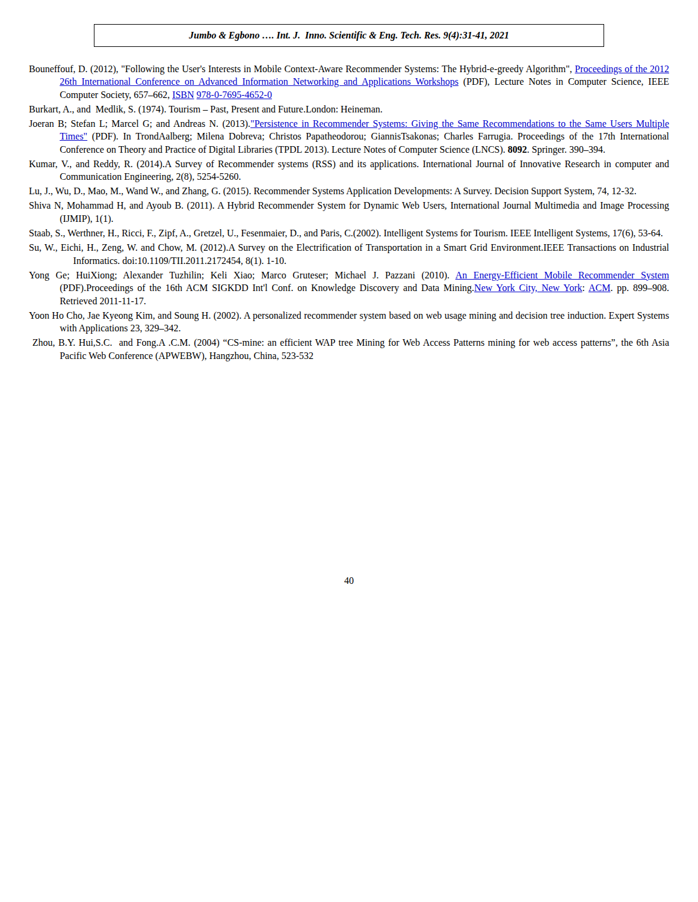Jumbo & Egbono …. Int. J. Inno. Scientific & Eng. Tech. Res. 9(4):31-41, 2021
Bouneffouf, D. (2012), "Following the User's Interests in Mobile Context-Aware Recommender Systems: The Hybrid-e-greedy Algorithm", Proceedings of the 2012 26th International Conference on Advanced Information Networking and Applications Workshops (PDF), Lecture Notes in Computer Science, IEEE Computer Society, 657–662, ISBN 978-0-7695-4652-0
Burkart, A., and Medlik, S. (1974). Tourism – Past, Present and Future.London: Heineman.
Joeran B; Stefan L; Marcel G; and Andreas N. (2013)."Persistence in Recommender Systems: Giving the Same Recommendations to the Same Users Multiple Times" (PDF). In TrondAalberg; Milena Dobreva; Christos Papatheodorou; GiannisTsakonas; Charles Farrugia. Proceedings of the 17th International Conference on Theory and Practice of Digital Libraries (TPDL 2013). Lecture Notes of Computer Science (LNCS). 8092. Springer. 390–394.
Kumar, V., and Reddy, R. (2014).A Survey of Recommender systems (RSS) and its applications. International Journal of Innovative Research in computer and Communication Engineering, 2(8), 5254-5260.
Lu, J., Wu, D., Mao, M., Wand W., and Zhang, G. (2015). Recommender Systems Application Developments: A Survey. Decision Support System, 74, 12-32.
Shiva N, Mohammad H, and Ayoub B. (2011). A Hybrid Recommender System for Dynamic Web Users, International Journal Multimedia and Image Processing (IJMIP), 1(1).
Staab, S., Werthner, H., Ricci, F., Zipf, A., Gretzel, U., Fesenmaier, D., and Paris, C.(2002). Intelligent Systems for Tourism. IEEE Intelligent Systems, 17(6), 53-64.
Su, W., Eichi, H., Zeng, W. and Chow, M. (2012).A Survey on the Electrification of Transportation in a Smart Grid Environment.IEEE Transactions on Industrial Informatics. doi:10.1109/TII.2011.2172454, 8(1). 1-10.
Yong Ge; HuiXiong; Alexander Tuzhilin; Keli Xiao; Marco Gruteser; Michael J. Pazzani (2010). An Energy-Efficient Mobile Recommender System (PDF).Proceedings of the 16th ACM SIGKDD Int'l Conf. on Knowledge Discovery and Data Mining.New York City, New York: ACM. pp. 899–908. Retrieved 2011-11-17.
Yoon Ho Cho, Jae Kyeong Kim, and Soung H. (2002). A personalized recommender system based on web usage mining and decision tree induction. Expert Systems with Applications 23, 329–342.
Zhou, B.Y. Hui,S.C. and Fong.A .C.M. (2004) “CS-mine: an efficient WAP tree Mining for Web Access Patterns mining for web access patterns”, the 6th Asia Pacific Web Conference (APWEBW), Hangzhou, China, 523-532
40